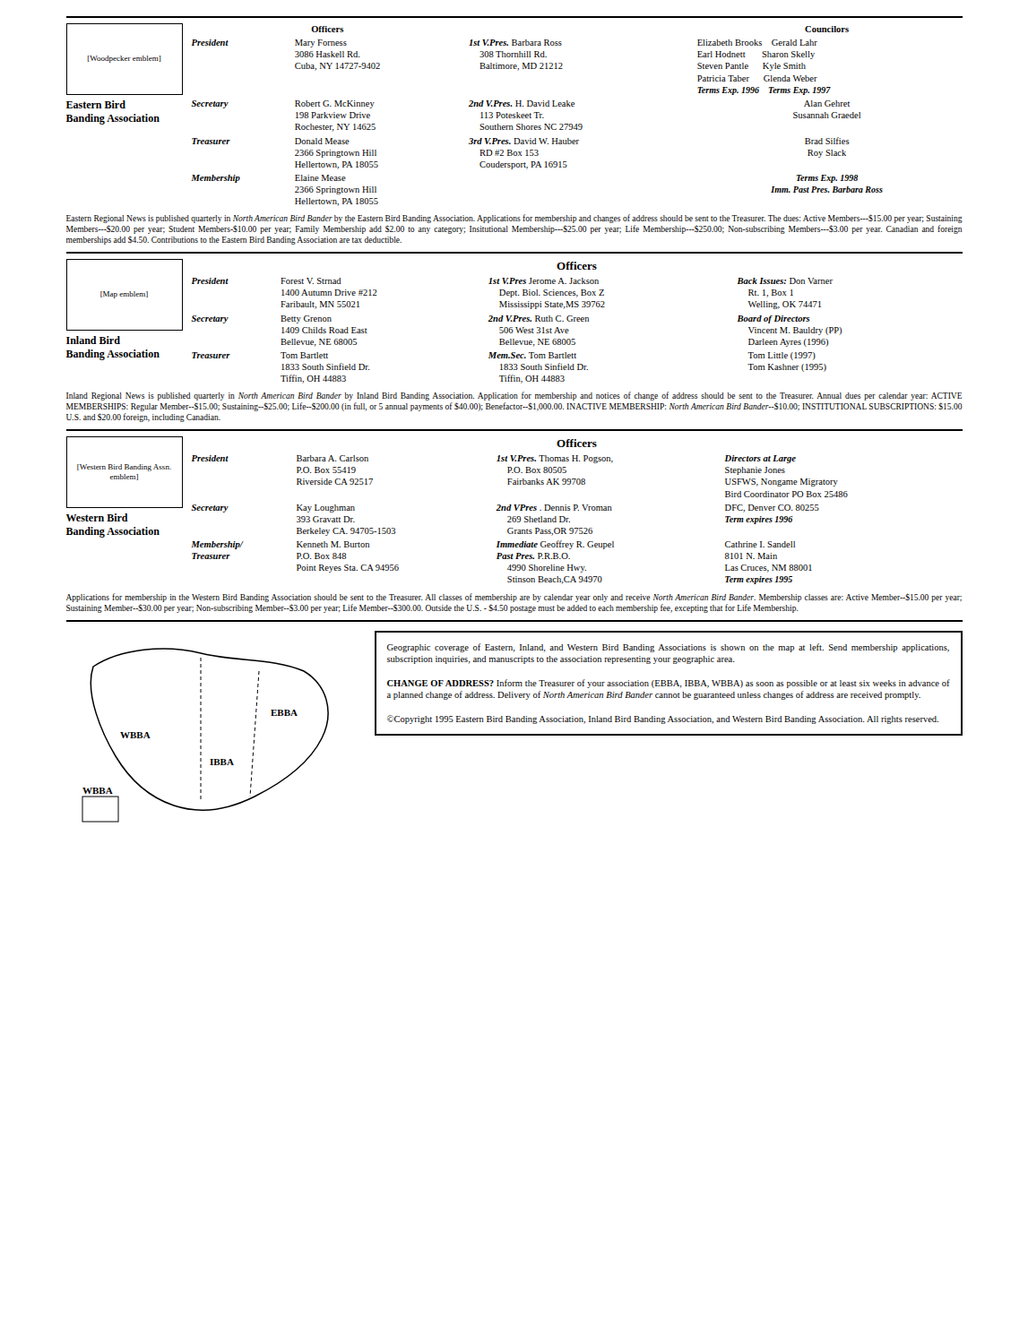[Woodpecker emblem]
Eastern Bird
Banding Association
| Officers | | Councilors |
| President | Mary Forness 3086 Haskell Rd. Cuba, NY 14727-9402 | 1st V.Pres. Barbara Ross 308 Thornhill Rd. Baltimore, MD 21212 | Elizabeth Brooks Gerald Lahr Earl Hodnett Sharon Skelly Steven Pantle Kyle Smith Patricia Taber Glenda Weber Terms Exp. 1996 Terms Exp. 1997 |
| Secretary | Robert G. McKinney 198 Parkview Drive Rochester, NY 14625 | 2nd V.Pres. H. David Leake 113 Poteskeet Tr. Southern Shores NC 27949 | Alan Gehret Susannah Graedel |
| Treasurer | Donald Mease 2366 Springtown Hill Hellertown, PA 18055 | 3rd V.Pres. David W. Hauber RD #2 Box 153 Coudersport, PA 16915 | Brad Silfies Roy Slack |
| Membership | Elaine Mease 2366 Springtown Hill Hellertown, PA 18055 | | Terms Exp. 1998 Imm. Past Pres. Barbara Ross |
Eastern Regional News is published quarterly in North American Bird Bander by the Eastern Bird Banding Association. Applications for membership and changes of address should be sent to the Treasurer. The dues: Active Members---$15.00 per year; Sustaining Members---$20.00 per year; Student Members-$10.00 per year; Family Membership add $2.00 to any category; Insitutional Membership---$25.00 per year; Life Membership---$250.00; Non-subscribing Members---$3.00 per year. Canadian and foreign memberships add $4.50. Contributions to the Eastern Bird Banding Association are tax deductible.
[Map emblem]
Inland Bird
Banding Association
Officers
| President | Forest V. Strnad 1400 Autumn Drive #212 Faribault, MN 55021 | 1st V.Pres Jerome A. Jackson Dept. Biol. Sciences, Box Z Mississippi State,MS 39762 | Back Issues: Don Varner Rt. 1, Box 1 Welling, OK 74471 |
| Secretary | Betty Grenon 1409 Childs Road East Bellevue, NE 68005 | 2nd V.Pres. Ruth C. Green 506 West 31st Ave Bellevue, NE 68005 | Board of Directors Vincent M. Bauldry (PP) Darleen Ayres (1996) |
| Treasurer | Tom Bartlett 1833 South Sinfield Dr. Tiffin, OH 44883 | Mem.Sec. Tom Bartlett 1833 South Sinfield Dr. Tiffin, OH 44883 | Tom Little (1997) Tom Kashner (1995) |
Inland Regional News is published quarterly in North American Bird Bander by Inland Bird Banding Association. Application for membership and notices of change of address should be sent to the Treasurer. Annual dues per calendar year: ACTIVE MEMBERSHIPS: Regular Member--$15.00; Sustaining--$25.00; Life--$200.00 (in full, or 5 annual payments of $40.00); Benefactor--$1,000.00. INACTIVE MEMBERSHIP: North American Bird Bander--$10.00; INSTITUTIONAL SUBSCRIPTIONS: $15.00 U.S. and $20.00 foreign, including Canadian.
[Western Bird Banding Assn. emblem]
Western Bird
Banding Association
Officers
| President | Barbara A. Carlson P.O. Box 55419 Riverside CA 92517 | 1st V.Pres. Thomas H. Pogson, P.O. Box 80505 Fairbanks AK 99708 | Directors at Large Stephanie Jones USFWS, Nongame Migratory Bird Coordinator PO Box 25486 |
| Secretary | Kay Loughman 393 Gravatt Dr. Berkeley CA. 94705-1503 | 2nd VPres . Dennis P. Vroman 269 Shetland Dr. Grants Pass,OR 97526 | DFC, Denver CO. 80255 Term expires 1996 |
| Membership/ Treasurer | Kenneth M. Burton P.O. Box 848 Point Reyes Sta. CA 94956 | Immediate Geoffrey R. Geupel Past Pres. P.R.B.O. 4990 Shoreline Hwy. Stinson Beach,CA 94970 | Cathrine I. Sandell 8101 N. Main Las Cruces, NM 88001 Term expires 1995 |
Applications for membership in the Western Bird Banding Association should be sent to the Treasurer. All classes of membership are by calendar year only and receive North American Bird Bander. Membership classes are: Active Member--$15.00 per year; Sustaining Member--$30.00 per year; Non-subscribing Member--$3.00 per year; Life Member--$300.00. Outside the U.S. - $4.50 postage must be added to each membership fee, excepting that for Life Membership.
WBBA IBBA EBBA WBBA
Geographic coverage of Eastern, Inland, and Western Bird Banding Associations is shown on the map at left. Send membership applications, subscription inquiries, and manuscripts to the association representing your geographic area.
CHANGE OF ADDRESS? Inform the Treasurer of your association (EBBA, IBBA, WBBA) as soon as possible or at least six weeks in advance of a planned change of address. Delivery of North American Bird Bander cannot be guaranteed unless changes of address are received promptly.
©Copyright 1995 Eastern Bird Banding Association, Inland Bird Banding Association, and Western Bird Banding Association. All rights reserved.